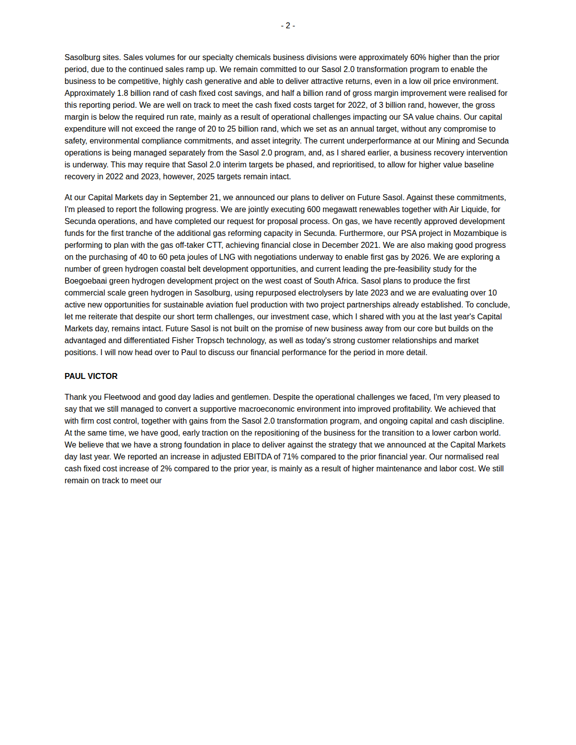- 2 -
Sasolburg sites. Sales volumes for our specialty chemicals business divisions were approximately 60% higher than the prior period, due to the continued sales ramp up. We remain committed to our Sasol 2.0 transformation program to enable the business to be competitive, highly cash generative and able to deliver attractive returns, even in a low oil price environment. Approximately 1.8 billion rand of cash fixed cost savings, and half a billion rand of gross margin improvement were realised for this reporting period. We are well on track to meet the cash fixed costs target for 2022, of 3 billion rand, however, the gross margin is below the required run rate, mainly as a result of operational challenges impacting our SA value chains. Our capital expenditure will not exceed the range of 20 to 25 billion rand, which we set as an annual target, without any compromise to safety, environmental compliance commitments, and asset integrity. The current underperformance at our Mining and Secunda operations is being managed separately from the Sasol 2.0 program, and, as I shared earlier, a business recovery intervention is underway. This may require that Sasol 2.0 interim targets be phased, and reprioritised, to allow for higher value baseline recovery in 2022 and 2023, however, 2025 targets remain intact.
At our Capital Markets day in September 21, we announced our plans to deliver on Future Sasol. Against these commitments, I'm pleased to report the following progress. We are jointly executing 600 megawatt renewables together with Air Liquide, for Secunda operations, and have completed our request for proposal process. On gas, we have recently approved development funds for the first tranche of the additional gas reforming capacity in Secunda. Furthermore, our PSA project in Mozambique is performing to plan with the gas off-taker CTT, achieving financial close in December 2021. We are also making good progress on the purchasing of 40 to 60 peta joules of LNG with negotiations underway to enable first gas by 2026. We are exploring a number of green hydrogen coastal belt development opportunities, and current leading the pre-feasibility study for the Boegoebaai green hydrogen development project on the west coast of South Africa. Sasol plans to produce the first commercial scale green hydrogen in Sasolburg, using repurposed electrolysers by late 2023 and we are evaluating over 10 active new opportunities for sustainable aviation fuel production with two project partnerships already established. To conclude, let me reiterate that despite our short term challenges, our investment case, which I shared with you at the last year's Capital Markets day, remains intact. Future Sasol is not built on the promise of new business away from our core but builds on the advantaged and differentiated Fisher Tropsch technology, as well as today's strong customer relationships and market positions. I will now head over to Paul to discuss our financial performance for the period in more detail.
PAUL VICTOR
Thank you Fleetwood and good day ladies and gentlemen. Despite the operational challenges we faced, I'm very pleased to say that we still managed to convert a supportive macroeconomic environment into improved profitability. We achieved that with firm cost control, together with gains from the Sasol 2.0 transformation program, and ongoing capital and cash discipline. At the same time, we have good, early traction on the repositioning of the business for the transition to a lower carbon world. We believe that we have a strong foundation in place to deliver against the strategy that we announced at the Capital Markets day last year. We reported an increase in adjusted EBITDA of 71% compared to the prior financial year. Our normalised real cash fixed cost increase of 2% compared to the prior year, is mainly as a result of higher maintenance and labor cost. We still remain on track to meet our